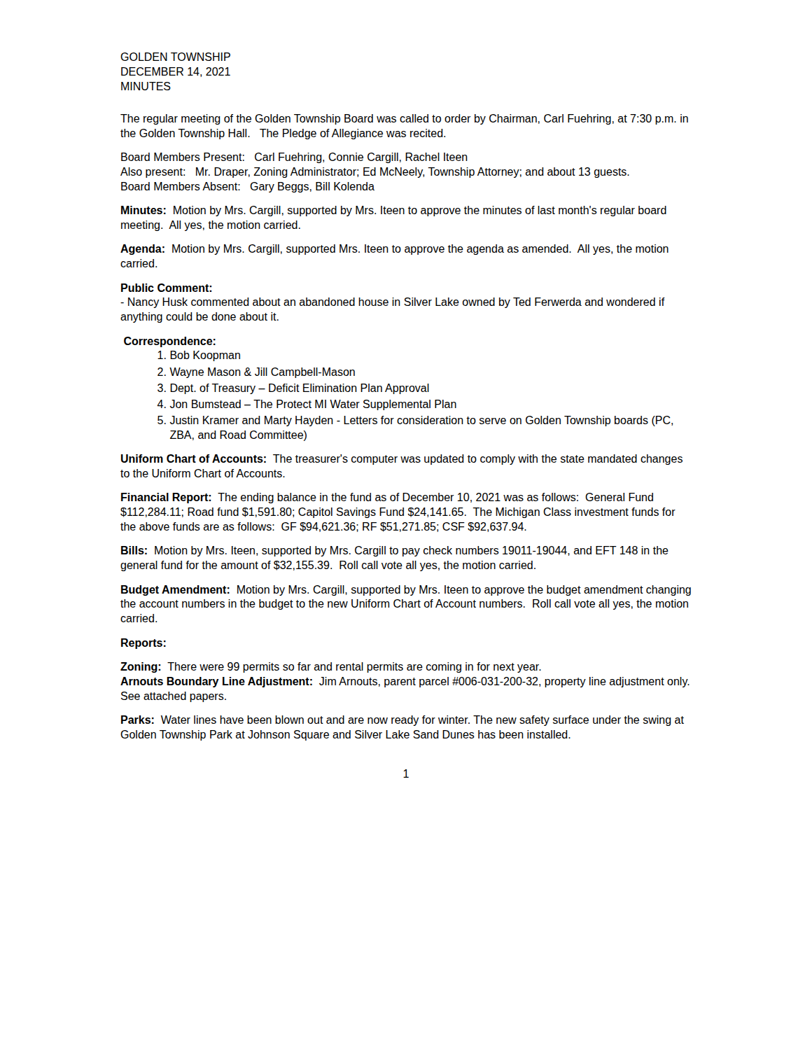GOLDEN TOWNSHIP
DECEMBER 14, 2021
MINUTES
The regular meeting of the Golden Township Board was called to order by Chairman, Carl Fuehring, at 7:30 p.m. in the Golden Township Hall. The Pledge of Allegiance was recited.
Board Members Present: Carl Fuehring, Connie Cargill, Rachel Iteen
Also present: Mr. Draper, Zoning Administrator; Ed McNeely, Township Attorney; and about 13 guests.
Board Members Absent: Gary Beggs, Bill Kolenda
Minutes: Motion by Mrs. Cargill, supported by Mrs. Iteen to approve the minutes of last month's regular board meeting. All yes, the motion carried.
Agenda: Motion by Mrs. Cargill, supported Mrs. Iteen to approve the agenda as amended. All yes, the motion carried.
Public Comment:
- Nancy Husk commented about an abandoned house in Silver Lake owned by Ted Ferwerda and wondered if anything could be done about it.
Correspondence:
Bob Koopman
Wayne Mason & Jill Campbell-Mason
Dept. of Treasury – Deficit Elimination Plan Approval
Jon Bumstead – The Protect MI Water Supplemental Plan
Justin Kramer and Marty Hayden - Letters for consideration to serve on Golden Township boards (PC, ZBA, and Road Committee)
Uniform Chart of Accounts: The treasurer's computer was updated to comply with the state mandated changes to the Uniform Chart of Accounts.
Financial Report: The ending balance in the fund as of December 10, 2021 was as follows: General Fund $112,284.11; Road fund $1,591.80; Capitol Savings Fund $24,141.65. The Michigan Class investment funds for the above funds are as follows: GF $94,621.36; RF $51,271.85; CSF $92,637.94.
Bills: Motion by Mrs. Iteen, supported by Mrs. Cargill to pay check numbers 19011-19044, and EFT 148 in the general fund for the amount of $32,155.39. Roll call vote all yes, the motion carried.
Budget Amendment: Motion by Mrs. Cargill, supported by Mrs. Iteen to approve the budget amendment changing the account numbers in the budget to the new Uniform Chart of Account numbers. Roll call vote all yes, the motion carried.
Reports:
Zoning: There were 99 permits so far and rental permits are coming in for next year.
Arnouts Boundary Line Adjustment: Jim Arnouts, parent parcel #006-031-200-32, property line adjustment only. See attached papers.
Parks: Water lines have been blown out and are now ready for winter. The new safety surface under the swing at Golden Township Park at Johnson Square and Silver Lake Sand Dunes has been installed.
1